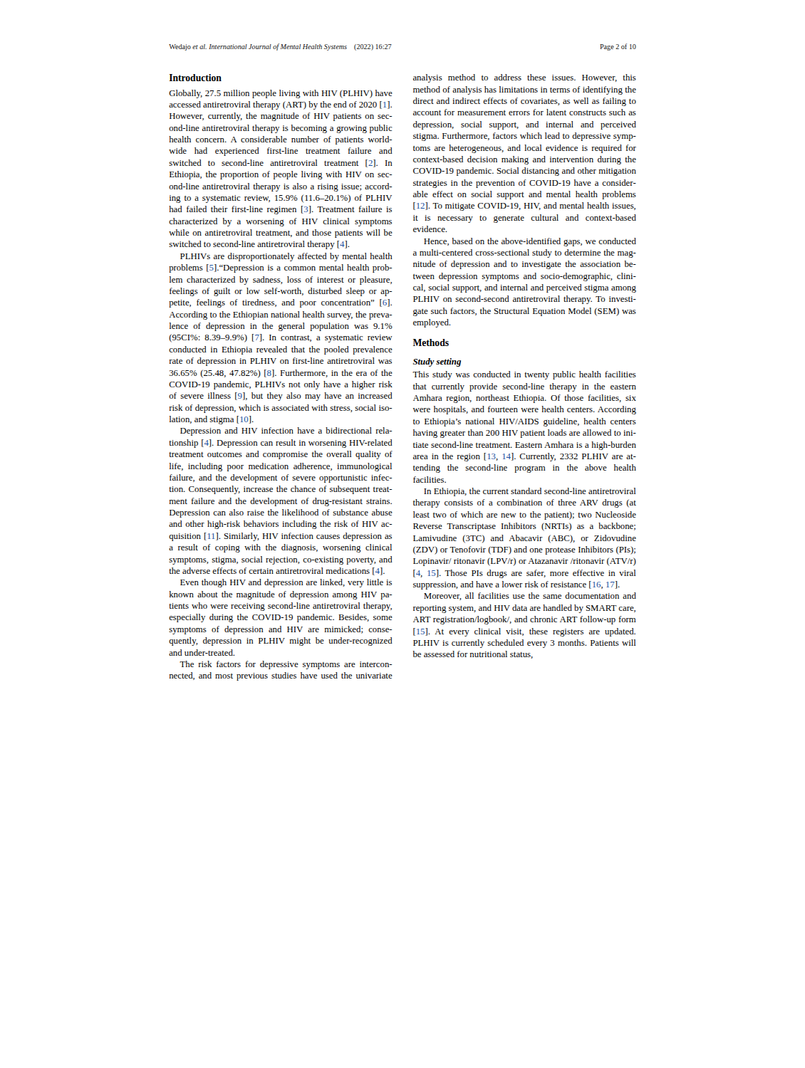Wedajo et al. International Journal of Mental Health Systems (2022) 16:27
Page 2 of 10
Introduction
Globally, 27.5 million people living with HIV (PLHIV) have accessed antiretroviral therapy (ART) by the end of 2020 [1]. However, currently, the magnitude of HIV patients on second-line antiretroviral therapy is becoming a growing public health concern. A considerable number of patients worldwide had experienced first-line treatment failure and switched to second-line antiretroviral treatment [2]. In Ethiopia, the proportion of people living with HIV on second-line antiretroviral therapy is also a rising issue; according to a systematic review, 15.9% (11.6–20.1%) of PLHIV had failed their first-line regimen [3]. Treatment failure is characterized by a worsening of HIV clinical symptoms while on antiretroviral treatment, and those patients will be switched to second-line antiretroviral therapy [4].
PLHIVs are disproportionately affected by mental health problems [5].“Depression is a common mental health problem characterized by sadness, loss of interest or pleasure, feelings of guilt or low self-worth, disturbed sleep or appetite, feelings of tiredness, and poor concentration” [6]. According to the Ethiopian national health survey, the prevalence of depression in the general population was 9.1% (95CI%: 8.39–9.9%) [7]. In contrast, a systematic review conducted in Ethiopia revealed that the pooled prevalence rate of depression in PLHIV on first-line antiretroviral was 36.65% (25.48, 47.82%) [8]. Furthermore, in the era of the COVID-19 pandemic, PLHIVs not only have a higher risk of severe illness [9], but they also may have an increased risk of depression, which is associated with stress, social isolation, and stigma [10].
Depression and HIV infection have a bidirectional relationship [4]. Depression can result in worsening HIV-related treatment outcomes and compromise the overall quality of life, including poor medication adherence, immunological failure, and the development of severe opportunistic infection. Consequently, increase the chance of subsequent treatment failure and the development of drug-resistant strains. Depression can also raise the likelihood of substance abuse and other high-risk behaviors including the risk of HIV acquisition [11]. Similarly, HIV infection causes depression as a result of coping with the diagnosis, worsening clinical symptoms, stigma, social rejection, co-existing poverty, and the adverse effects of certain antiretroviral medications [4].
Even though HIV and depression are linked, very little is known about the magnitude of depression among HIV patients who were receiving second-line antiretroviral therapy, especially during the COVID-19 pandemic. Besides, some symptoms of depression and HIV are mimicked; consequently, depression in PLHIV might be under-recognized and under-treated.
The risk factors for depressive symptoms are interconnected, and most previous studies have used the univariate analysis method to address these issues. However, this method of analysis has limitations in terms of identifying the direct and indirect effects of covariates, as well as failing to account for measurement errors for latent constructs such as depression, social support, and internal and perceived stigma. Furthermore, factors which lead to depressive symptoms are heterogeneous, and local evidence is required for context-based decision making and intervention during the COVID-19 pandemic. Social distancing and other mitigation strategies in the prevention of COVID-19 have a considerable effect on social support and mental health problems [12]. To mitigate COVID-19, HIV, and mental health issues, it is necessary to generate cultural and context-based evidence.
Hence, based on the above-identified gaps, we conducted a multi-centered cross-sectional study to determine the magnitude of depression and to investigate the association between depression symptoms and socio-demographic, clinical, social support, and internal and perceived stigma among PLHIV on second-second antiretroviral therapy. To investigate such factors, the Structural Equation Model (SEM) was employed.
Methods
Study setting
This study was conducted in twenty public health facilities that currently provide second-line therapy in the eastern Amhara region, northeast Ethiopia. Of those facilities, six were hospitals, and fourteen were health centers. According to Ethiopia’s national HIV/AIDS guideline, health centers having greater than 200 HIV patient loads are allowed to initiate second-line treatment. Eastern Amhara is a high-burden area in the region [13, 14]. Currently, 2332 PLHIV are attending the second-line program in the above health facilities.
In Ethiopia, the current standard second-line antiretroviral therapy consists of a combination of three ARV drugs (at least two of which are new to the patient); two Nucleoside Reverse Transcriptase Inhibitors (NRTIs) as a backbone; Lamivudine (3TC) and Abacavir (ABC), or Zidovudine (ZDV) or Tenofovir (TDF) and one protease Inhibitors (PIs); Lopinavir/ ritonavir (LPV/r) or Atazanavir /ritonavir (ATV/r) [4, 15]. Those PIs drugs are safer, more effective in viral suppression, and have a lower risk of resistance [16, 17].
Moreover, all facilities use the same documentation and reporting system, and HIV data are handled by SMART care, ART registration/logbook/, and chronic ART follow-up form [15]. At every clinical visit, these registers are updated. PLHIV is currently scheduled every 3 months. Patients will be assessed for nutritional status,